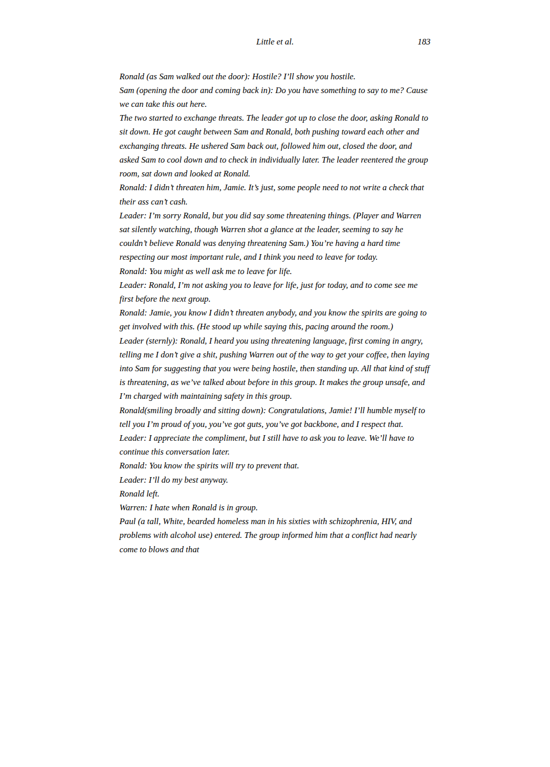Little et al. 183
Ronald (as Sam walked out the door): Hostile? I’ll show you hostile.
Sam (opening the door and coming back in): Do you have something to say to me? Cause we can take this out here.
The two started to exchange threats. The leader got up to close the door, asking Ronald to sit down. He got caught between Sam and Ronald, both pushing toward each other and exchanging threats. He ushered Sam back out, followed him out, closed the door, and asked Sam to cool down and to check in individually later. The leader reentered the group room, sat down and looked at Ronald.
Ronald: I didn’t threaten him, Jamie. It’s just, some people need to not write a check that their ass can’t cash.
Leader: I’m sorry Ronald, but you did say some threatening things. (Player and Warren sat silently watching, though Warren shot a glance at the leader, seeming to say he couldn’t believe Ronald was denying threatening Sam.) You’re having a hard time respecting our most important rule, and I think you need to leave for today.
Ronald: You might as well ask me to leave for life.
Leader: Ronald, I’m not asking you to leave for life, just for today, and to come see me first before the next group.
Ronald: Jamie, you know I didn’t threaten anybody, and you know the spirits are going to get involved with this. (He stood up while saying this, pacing around the room.)
Leader (sternly): Ronald, I heard you using threatening language, first coming in angry, telling me I don’t give a shit, pushing Warren out of the way to get your coffee, then laying into Sam for suggesting that you were being hostile, then standing up. All that kind of stuff is threatening, as we’ve talked about before in this group. It makes the group unsafe, and I’m charged with maintaining safety in this group.
Ronald(smiling broadly and sitting down): Congratulations, Jamie! I’ll humble myself to tell you I’m proud of you, you’ve got guts, you’ve got backbone, and I respect that.
Leader: I appreciate the compliment, but I still have to ask you to leave. We’ll have to continue this conversation later.
Ronald: You know the spirits will try to prevent that.
Leader: I’ll do my best anyway.
Ronald left.
Warren: I hate when Ronald is in group.
Paul (a tall, White, bearded homeless man in his sixties with schizophrenia, HIV, and problems with alcohol use) entered. The group informed him that a conflict had nearly come to blows and that